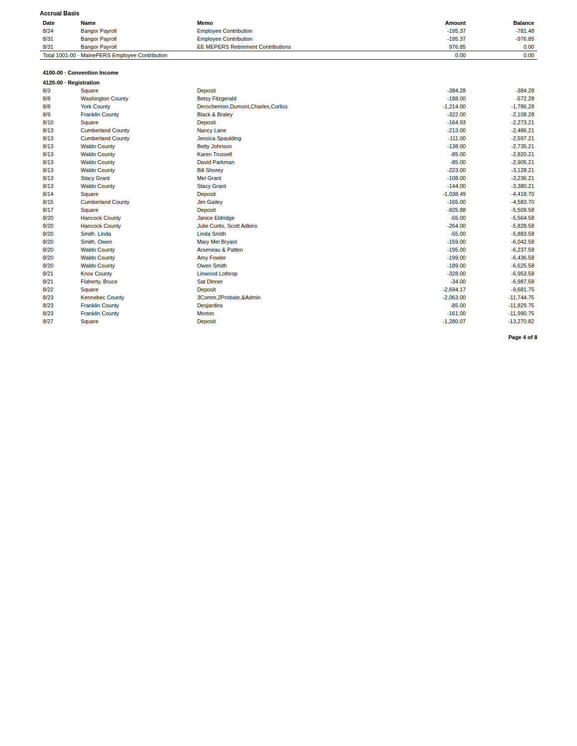Accrual Basis
| Date | Name | Memo | Amount | Balance |
| --- | --- | --- | --- | --- |
| 8/24 | Bangor Payroll | Employee Contribution | -195.37 | -781.48 |
| 8/31 | Bangor Payroll | Employee Contribution | -195.37 | -976.85 |
| 8/31 | Bangor Payroll | EE MEPERS Retirement Contributions | 976.85 | 0.00 |
| Total 1001-00 · MainePERS Employee Contribution | 0.00 | 0.00 |
| 4100-00 · Convention Income |
| 4120-00 · Registration |
| 8/3 | Square | Deposit | -384.28 | -384.28 |
| 8/8 | Washington County | Betsy Fitzgerald | -188.00 | -572.28 |
| 8/8 | York County | Derochemon,Dumont,Charles,Corliss | -1,214.00 | -1,786.28 |
| 8/9 | Franklin County | Black & Braley | -322.00 | -2,108.28 |
| 8/10 | Square | Deposit | -164.93 | -2,273.21 |
| 8/13 | Cumberland County | Nancy Lane | -213.00 | -2,486.21 |
| 8/13 | Cumberland County | Jessica Spaulding | -111.00 | -2,597.21 |
| 8/13 | Waldo County | Betty Johnson | -138.00 | -2,735.21 |
| 8/13 | Waldo County | Karen Trussell | -85.00 | -2,820.21 |
| 8/13 | Waldo County | David Parkman | -85.00 | -2,905.21 |
| 8/13 | Waldo County | Bill Shorey | -223.00 | -3,128.21 |
| 8/13 | Stacy Grant | Mel Grant | -108.00 | -3,236.21 |
| 8/13 | Waldo County | Stacy Grant | -144.00 | -3,380.21 |
| 8/14 | Square | Deposit | -1,038.49 | -4,418.70 |
| 8/15 | Cumberland County | Jim Gailey | -165.00 | -4,583.70 |
| 8/17 | Square | Deposit | -925.88 | -5,509.58 |
| 8/20 | Hancock County | Janice Eldridge | -55.00 | -5,564.58 |
| 8/20 | Hancock County | Julie Curtis, Scott Adkins | -264.00 | -5,828.58 |
| 8/20 | Smith. Linda | Linda Smith | -55.00 | -5,883.58 |
| 8/20 | Smith, Owen | Mary Mel Bryant | -159.00 | -6,042.58 |
| 8/20 | Waldo County | Arseneau & Patten | -195.00 | -6,237.58 |
| 8/20 | Waldo County | Amy Fowler | -199.00 | -6,436.58 |
| 8/20 | Waldo County | Owen Smith | -189.00 | -6,625.58 |
| 8/21 | Knox County | Linwood Lothrop | -328.00 | -6,953.58 |
| 8/21 | Flaherty, Bruce | Sat Dinner | -34.00 | -6,987.58 |
| 8/22 | Square | Deposit | -2,694.17 | -9,681.75 |
| 8/23 | Kennebec County | 3Comm,2Probate,&Admin | -2,063.00 | -11,744.75 |
| 8/23 | Franklin County | Desjardins | -85.00 | -11,829.75 |
| 8/23 | Franklin County | Morton | -161.00 | -11,990.75 |
| 8/27 | Square | Deposit | -1,280.07 | -13,270.82 |
Page 4 of 8